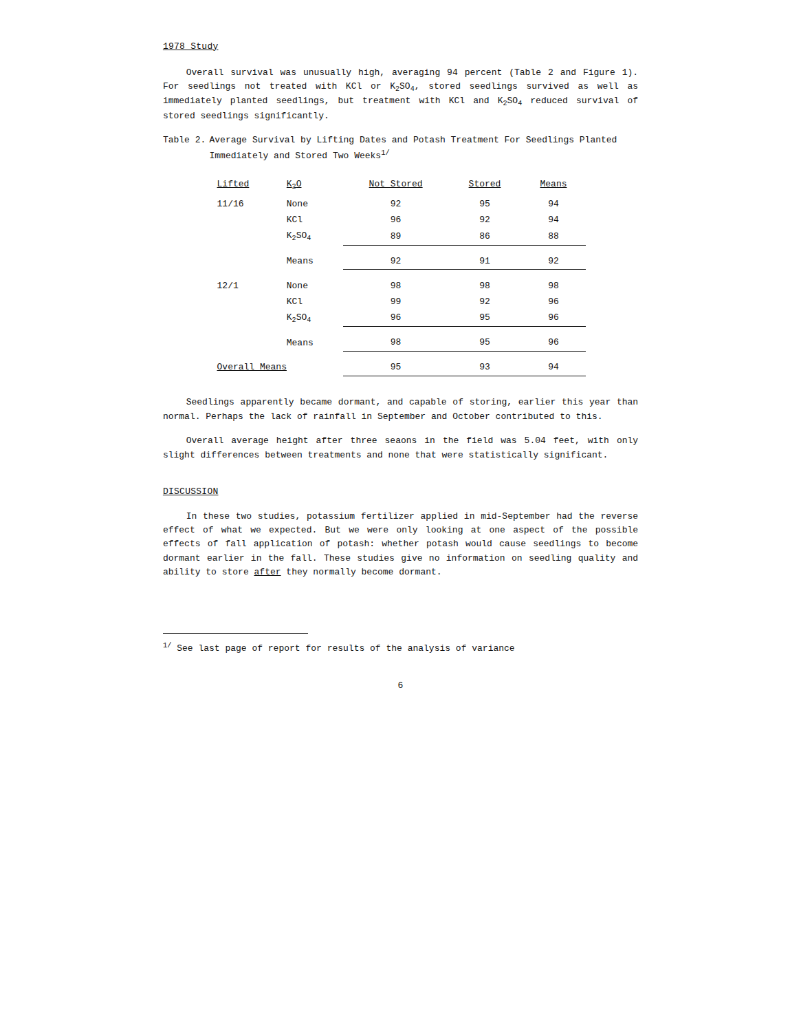1978 Study
Overall survival was unusually high, averaging 94 percent (Table 2 and Figure 1). For seedlings not treated with KCl or K2SO4, stored seedlings survived as well as immediately planted seedlings, but treatment with KCl and K2SO4 reduced survival of stored seedlings significantly.
Table 2. Average Survival by Lifting Dates and Potash Treatment For Seedlings Planted Immediately and Stored Two Weeks1/
| Lifted | K 2 O | Not Stored | Stored | Means |
| --- | --- | --- | --- | --- |
| 11/16 | None | 92 | 95 | 94 |
| | KCl | 96 | 92 | 94 |
| | K 2 SO 4 | 89 | 86 | 88 |
| | Means | 92 | 91 | 92 |
| 12/1 | None | 98 | 98 | 98 |
| | KCl | 99 | 92 | 96 |
| | K 2 SO 4 | 96 | 95 | 96 |
| | Means | 98 | 95 | 96 |
| Overall Means | 95 | 93 | 94 |
Seedlings apparently became dormant, and capable of storing, earlier this year than normal. Perhaps the lack of rainfall in September and October contributed to this.
Overall average height after three seaons in the field was 5.04 feet, with only slight differences between treatments and none that were statistically significant.
DISCUSSION
In these two studies, potassium fertilizer applied in mid-September had the reverse effect of what we expected. But we were only looking at one aspect of the possible effects of fall application of potash: whether potash would cause seedlings to become dormant earlier in the fall. These studies give no information on seedling quality and ability to store after they normally become dormant.
1/ See last page of report for results of the analysis of variance
6